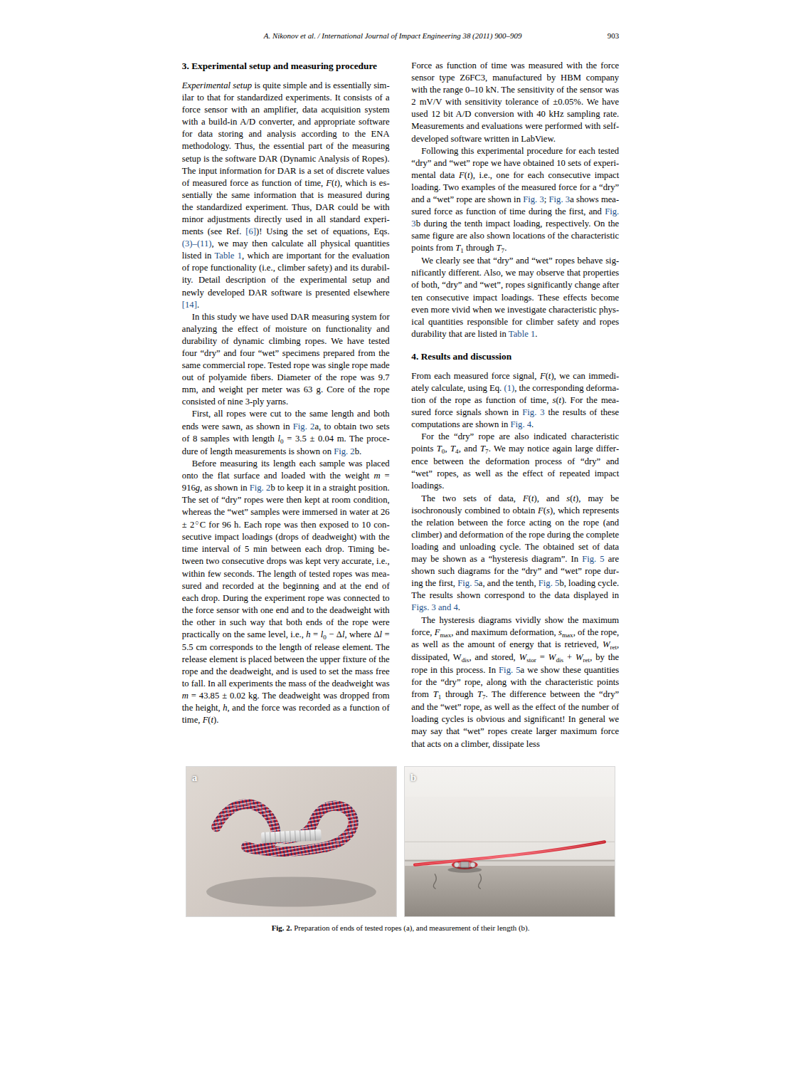A. Nikonov et al. / International Journal of Impact Engineering 38 (2011) 900–909
903
3. Experimental setup and measuring procedure
Experimental setup is quite simple and is essentially similar to that for standardized experiments. It consists of a force sensor with an amplifier, data acquisition system with a build-in A/D converter, and appropriate software for data storing and analysis according to the ENA methodology. Thus, the essential part of the measuring setup is the software DAR (Dynamic Analysis of Ropes). The input information for DAR is a set of discrete values of measured force as function of time, F(t), which is essentially the same information that is measured during the standardized experiment. Thus, DAR could be with minor adjustments directly used in all standard experiments (see Ref. [6])! Using the set of equations, Eqs. (3)–(11), we may then calculate all physical quantities listed in Table 1, which are important for the evaluation of rope functionality (i.e., climber safety) and its durability. Detail description of the experimental setup and newly developed DAR software is presented elsewhere [14].
In this study we have used DAR measuring system for analyzing the effect of moisture on functionality and durability of dynamic climbing ropes. We have tested four “dry” and four “wet” specimens prepared from the same commercial rope. Tested rope was single rope made out of polyamide fibers. Diameter of the rope was 9.7 mm, and weight per meter was 63 g. Core of the rope consisted of nine 3-ply yarns.
First, all ropes were cut to the same length and both ends were sawn, as shown in Fig. 2a, to obtain two sets of 8 samples with length l0 = 3.5 ± 0.04 m. The procedure of length measurements is shown on Fig. 2b.
Before measuring its length each sample was placed onto the flat surface and loaded with the weight m = 916g, as shown in Fig. 2b to keep it in a straight position. The set of “dry” ropes were then kept at room condition, whereas the “wet” samples were immersed in water at 26 ± 2○C for 96 h. Each rope was then exposed to 10 consecutive impact loadings (drops of deadweight) with the time interval of 5 min between each drop. Timing between two consecutive drops was kept very accurate, i.e., within few seconds. The length of tested ropes was measured and recorded at the beginning and at the end of each drop. During the experiment rope was connected to the force sensor with one end and to the deadweight with the other in such way that both ends of the rope were practically on the same level, i.e., h = l0 − Δl, where Δl = 5.5 cm corresponds to the length of release element. The release element is placed between the upper fixture of the rope and the deadweight, and is used to set the mass free to fall. In all experiments the mass of the deadweight was m = 43.85 ± 0.02 kg. The deadweight was dropped from the height, h, and the force was recorded as a function of time, F(t).
Force as function of time was measured with the force sensor type Z6FC3, manufactured by HBM company with the range 0–10 kN. The sensitivity of the sensor was 2 mV/V with sensitivity tolerance of ±0.05%. We have used 12 bit A/D conversion with 40 kHz sampling rate. Measurements and evaluations were performed with self-developed software written in LabView.
Following this experimental procedure for each tested “dry” and “wet” rope we have obtained 10 sets of experimental data F(t), i.e., one for each consecutive impact loading. Two examples of the measured force for a “dry” and a “wet” rope are shown in Fig. 3; Fig. 3a shows measured force as function of time during the first, and Fig. 3b during the tenth impact loading, respectively. On the same figure are also shown locations of the characteristic points from T1 through T7.
We clearly see that “dry” and “wet” ropes behave significantly different. Also, we may observe that properties of both, “dry” and “wet”, ropes significantly change after ten consecutive impact loadings. These effects become even more vivid when we investigate characteristic physical quantities responsible for climber safety and ropes durability that are listed in Table 1.
4. Results and discussion
From each measured force signal, F(t), we can immediately calculate, using Eq. (1), the corresponding deformation of the rope as function of time, s(t). For the measured force signals shown in Fig. 3 the results of these computations are shown in Fig. 4.
For the “dry” rope are also indicated characteristic points T0, T4, and T7. We may notice again large difference between the deformation process of “dry” and “wet” ropes, as well as the effect of repeated impact loadings.
The two sets of data, F(t), and s(t), may be isochronously combined to obtain F(s), which represents the relation between the force acting on the rope (and climber) and deformation of the rope during the complete loading and unloading cycle. The obtained set of data may be shown as a “hysteresis diagram”. In Fig. 5 are shown such diagrams for the “dry” and “wet” rope during the first, Fig. 5a, and the tenth, Fig. 5b, loading cycle. The results shown correspond to the data displayed in Figs. 3 and 4.
The hysteresis diagrams vividly show the maximum force, Fmax, and maximum deformation, smax, of the rope, as well as the amount of energy that is retrieved, Wret, dissipated, Wdis, and stored, Wstor = Wdis + Wret, by the rope in this process. In Fig. 5a we show these quantities for the “dry” rope, along with the characteristic points from T1 through T7. The difference between the “dry” and the “wet” rope, as well as the effect of the number of loading cycles is obvious and significant! In general we may say that “wet” ropes create larger maximum force that acts on a climber, dissipate less
a
b
Fig. 2. Preparation of ends of tested ropes (a), and measurement of their length (b).